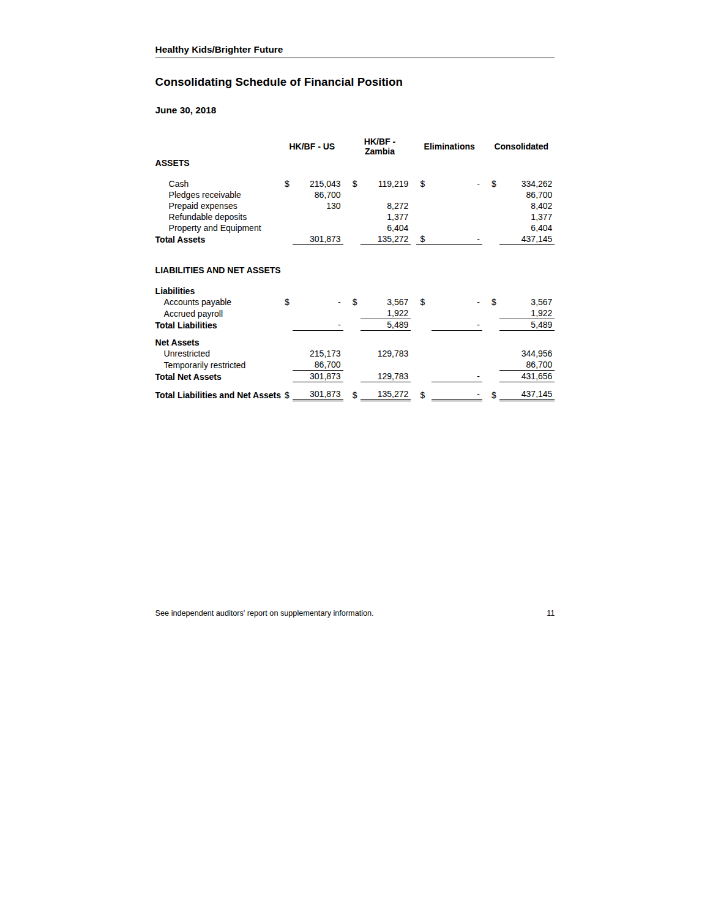Healthy Kids/Brighter Future
Consolidating Schedule of Financial Position
June 30, 2018
| | HK/BF - US | | HK/BF - Zambia | | Eliminations | | Consolidated |
| ASSETS | |
| Cash | $ | 215,043 | | $ | 119,219 | | $ | - | | $ | 334,262 |
| Pledges receivable | | 86,700 | | | | | | | | | 86,700 |
| Prepaid expenses | | 130 | | | 8,272 | | | | | | 8,402 |
| Refundable deposits | | | | | 1,377 | | | | | | 1,377 |
| Property and Equipment | | | | | 6,404 | | | | | | 6,404 |
| Total Assets | | 301,873 | | | 135,272 | | $ | - | | | 437,145 |
| LIABILITIES AND NET ASSETS |
| Liabilities | |
| Accounts payable | $ | - | | $ | 3,567 | | $ | - | | $ | 3,567 |
| Accrued payroll | | | | | 1,922 | | | | | | 1,922 |
| Total Liabilities | | - | | | 5,489 | | | - | | | 5,489 |
| Net Assets | |
| Unrestricted | | 215,173 | | | 129,783 | | | | | | 344,956 |
| Temporarily restricted | | 86,700 | | | | | | | | | 86,700 |
| Total Net Assets | | 301,873 | | | 129,783 | | | - | | | 431,656 |
| Total Liabilities and Net Assets | $ | 301,873 | | $ | 135,272 | | $ | - | | $ | 437,145 |
See independent auditors' report on supplementary information. 11